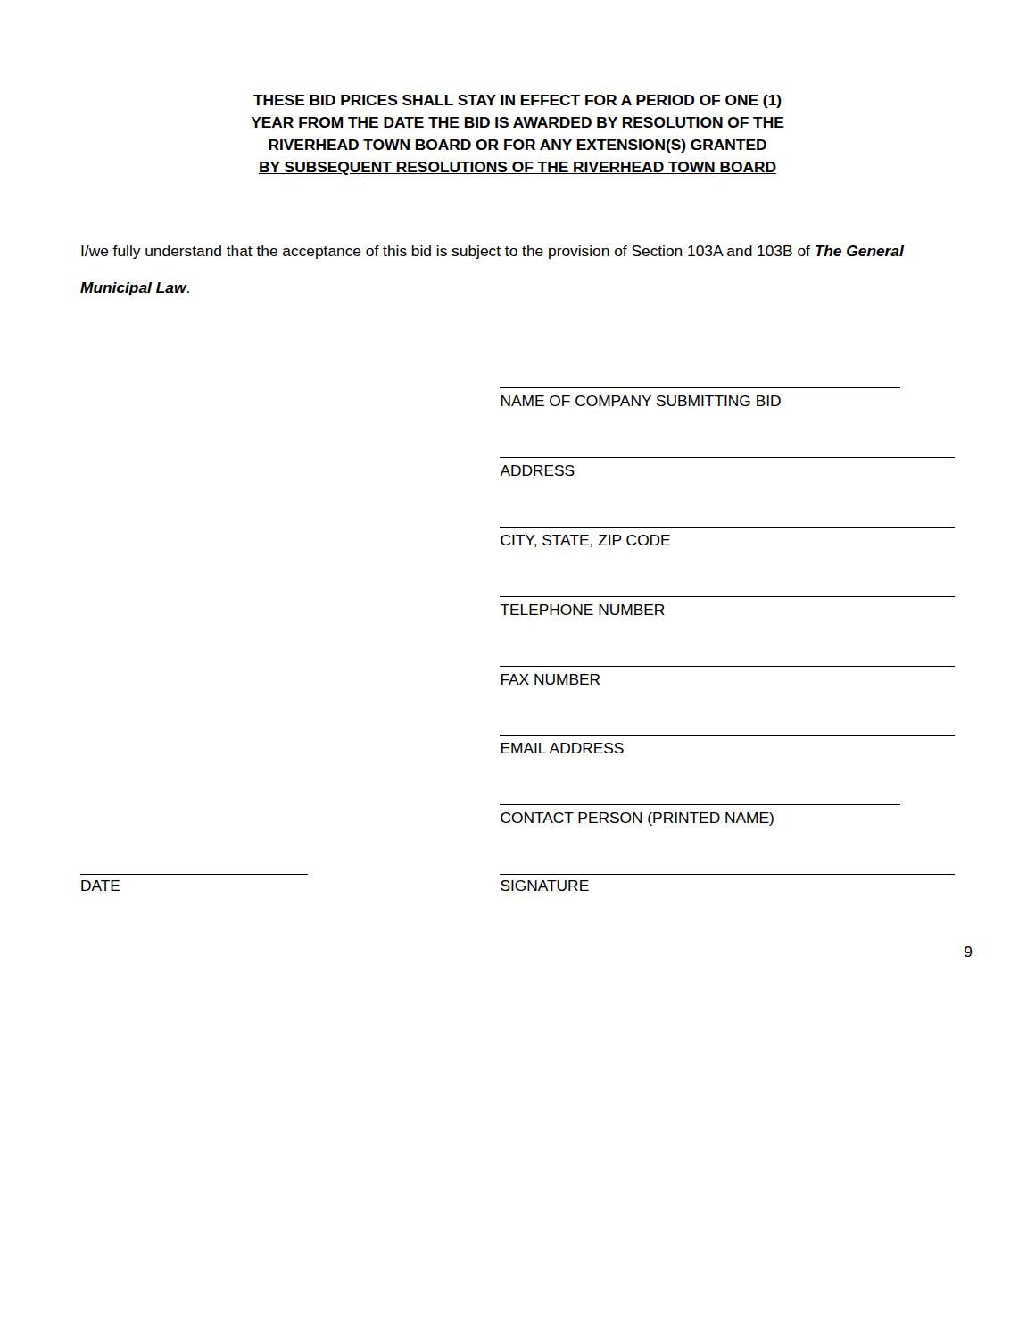THESE BID PRICES SHALL STAY IN EFFECT FOR A PERIOD OF ONE (1)
YEAR FROM THE DATE THE BID IS AWARDED BY RESOLUTION OF THE
RIVERHEAD TOWN BOARD OR FOR ANY EXTENSION(S) GRANTED
BY SUBSEQUENT RESOLUTIONS OF THE RIVERHEAD TOWN BOARD
I/we fully understand that the acceptance of this bid is subject to the provision of Section 103A and 103B of The General Municipal Law.
NAME OF COMPANY SUBMITTING BID
ADDRESS
CITY, STATE, ZIP CODE
TELEPHONE NUMBER
FAX NUMBER
EMAIL ADDRESS
CONTACT PERSON (PRINTED NAME)
DATE
SIGNATURE
9